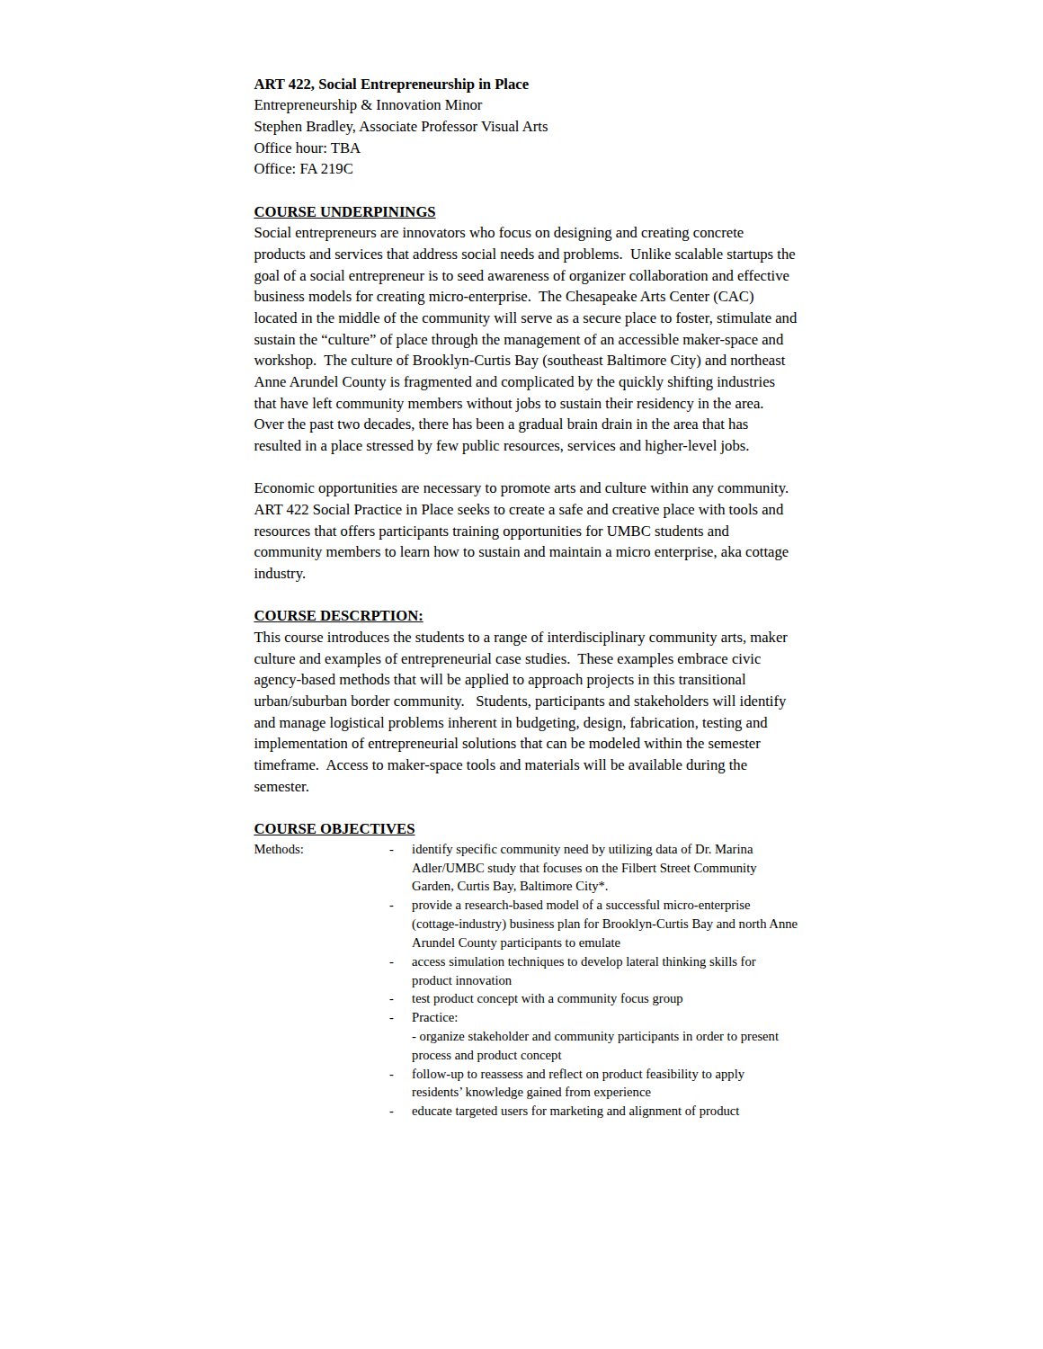ART 422, Social Entrepreneurship in Place
Entrepreneurship & Innovation Minor
Stephen Bradley, Associate Professor Visual Arts
Office hour: TBA
Office: FA 219C
COURSE UNDERPININGS
Social entrepreneurs are innovators who focus on designing and creating concrete products and services that address social needs and problems. Unlike scalable startups the goal of a social entrepreneur is to seed awareness of organizer collaboration and effective business models for creating micro-enterprise. The Chesapeake Arts Center (CAC) located in the middle of the community will serve as a secure place to foster, stimulate and sustain the “culture” of place through the management of an accessible maker-space and workshop. The culture of Brooklyn-Curtis Bay (southeast Baltimore City) and northeast Anne Arundel County is fragmented and complicated by the quickly shifting industries that have left community members without jobs to sustain their residency in the area. Over the past two decades, there has been a gradual brain drain in the area that has resulted in a place stressed by few public resources, services and higher-level jobs.
Economic opportunities are necessary to promote arts and culture within any community. ART 422 Social Practice in Place seeks to create a safe and creative place with tools and resources that offers participants training opportunities for UMBC students and community members to learn how to sustain and maintain a micro enterprise, aka cottage industry.
COURSE DESCRPTION:
This course introduces the students to a range of interdisciplinary community arts, maker culture and examples of entrepreneurial case studies. These examples embrace civic agency-based methods that will be applied to approach projects in this transitional urban/suburban border community. Students, participants and stakeholders will identify and manage logistical problems inherent in budgeting, design, fabrication, testing and implementation of entrepreneurial solutions that can be modeled within the semester timeframe. Access to maker-space tools and materials will be available during the semester.
COURSE OBJECTIVES
Methods:
identify specific community need by utilizing data of Dr. Marina Adler/UMBC study that focuses on the Filbert Street Community Garden, Curtis Bay, Baltimore City*.
provide a research-based model of a successful micro-enterprise (cottage-industry) business plan for Brooklyn-Curtis Bay and north Anne Arundel County participants to emulate
access simulation techniques to develop lateral thinking skills for product innovation
test product concept with a community focus group
Practice: - organize stakeholder and community participants in order to present process and product concept
follow-up to reassess and reflect on product feasibility to apply residents’ knowledge gained from experience
educate targeted users for marketing and alignment of product